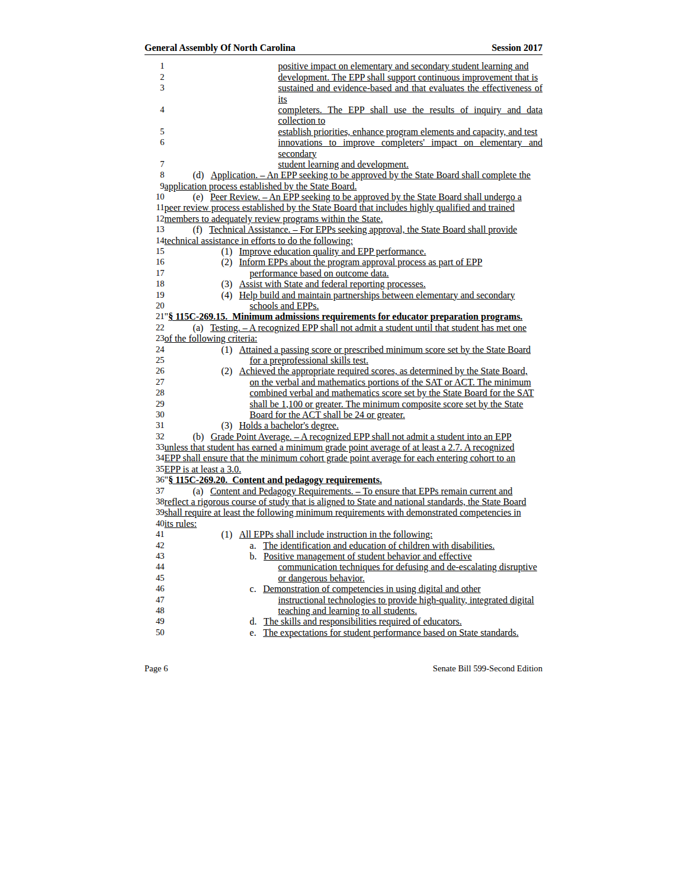General Assembly Of North Carolina
Session 2017
| 1 | positive impact on elementary and secondary student learning and |
| 2 | development. The EPP shall support continuous improvement that is |
| 3 | sustained and evidence-based and that evaluates the effectiveness of its |
| 4 | completers. The EPP shall use the results of inquiry and data collection to |
| 5 | establish priorities, enhance program elements and capacity, and test |
| 6 | innovations to improve completers' impact on elementary and secondary |
| 7 | student learning and development. |
| 8 | (d) Application. – An EPP seeking to be approved by the State Board shall complete the |
| 9 | application process established by the State Board. |
| 10 | (e) Peer Review. – An EPP seeking to be approved by the State Board shall undergo a |
| 11 | peer review process established by the State Board that includes highly qualified and trained |
| 12 | members to adequately review programs within the State. |
| 13 | (f) Technical Assistance. – For EPPs seeking approval, the State Board shall provide |
| 14 | technical assistance in efforts to do the following: |
| 15 | (1) Improve education quality and EPP performance. |
| 16 | (2) Inform EPPs about the program approval process as part of EPP |
| 17 | performance based on outcome data. |
| 18 | (3) Assist with State and federal reporting processes. |
| 19 | (4) Help build and maintain partnerships between elementary and secondary |
| 20 | schools and EPPs. |
| 21 | " § 115C-269.15. Minimum admissions requirements for educator preparation programs. |
| 22 | (a) Testing. – A recognized EPP shall not admit a student until that student has met one |
| 23 | of the following criteria: |
| 24 | (1) Attained a passing score or prescribed minimum score set by the State Board |
| 25 | for a preprofessional skills test. |
| 26 | (2) Achieved the appropriate required scores, as determined by the State Board, |
| 27 | on the verbal and mathematics portions of the SAT or ACT. The minimum |
| 28 | combined verbal and mathematics score set by the State Board for the SAT |
| 29 | shall be 1,100 or greater. The minimum composite score set by the State |
| 30 | Board for the ACT shall be 24 or greater. |
| 31 | (3) Holds a bachelor's degree. |
| 32 | (b) Grade Point Average. – A recognized EPP shall not admit a student into an EPP |
| 33 | unless that student has earned a minimum grade point average of at least a 2.7. A recognized |
| 34 | EPP shall ensure that the minimum cohort grade point average for each entering cohort to an |
| 35 | EPP is at least a 3.0. |
| 36 | " § 115C-269.20. Content and pedagogy requirements. |
| 37 | (a) Content and Pedagogy Requirements. – To ensure that EPPs remain current and |
| 38 | reflect a rigorous course of study that is aligned to State and national standards, the State Board |
| 39 | shall require at least the following minimum requirements with demonstrated competencies in |
| 40 | its rules: |
| 41 | (1) All EPPs shall include instruction in the following: |
| 42 | a. The identification and education of children with disabilities. |
| 43 | b. Positive management of student behavior and effective |
| 44 | communication techniques for defusing and de-escalating disruptive |
| 45 | or dangerous behavior. |
| 46 | c. Demonstration of competencies in using digital and other |
| 47 | instructional technologies to provide high-quality, integrated digital |
| 48 | teaching and learning to all students. |
| 49 | d. The skills and responsibilities required of educators. |
| 50 | e. The expectations for student performance based on State standards. |
Page 6
Senate Bill 599-Second Edition